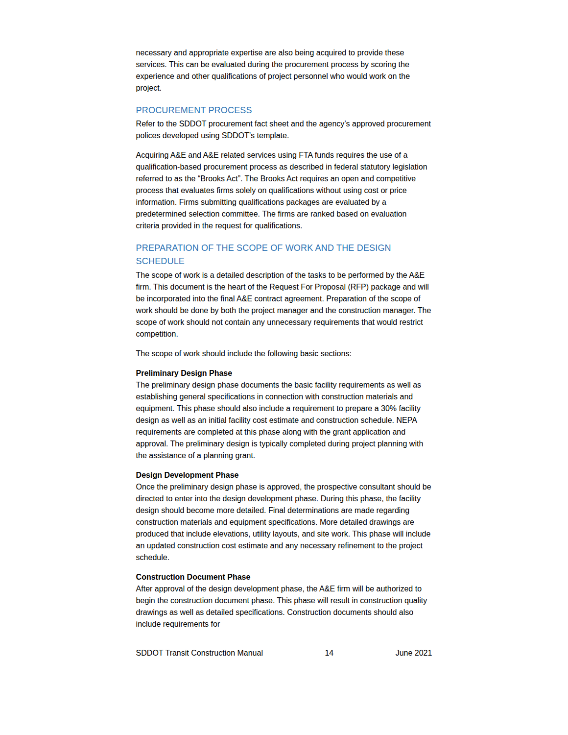necessary and appropriate expertise are also being acquired to provide these services. This can be evaluated during the procurement process by scoring the experience and other qualifications of project personnel who would work on the project.
PROCUREMENT PROCESS
Refer to the SDDOT procurement fact sheet and the agency’s approved procurement polices developed using SDDOT’s template.
Acquiring A&E and A&E related services using FTA funds requires the use of a qualification-based procurement process as described in federal statutory legislation referred to as the “Brooks Act”. The Brooks Act requires an open and competitive process that evaluates firms solely on qualifications without using cost or price information. Firms submitting qualifications packages are evaluated by a predetermined selection committee. The firms are ranked based on evaluation criteria provided in the request for qualifications.
PREPARATION OF THE SCOPE OF WORK AND THE DESIGN SCHEDULE
The scope of work is a detailed description of the tasks to be performed by the A&E firm. This document is the heart of the Request For Proposal (RFP) package and will be incorporated into the final A&E contract agreement. Preparation of the scope of work should be done by both the project manager and the construction manager. The scope of work should not contain any unnecessary requirements that would restrict competition.
The scope of work should include the following basic sections:
Preliminary Design Phase
The preliminary design phase documents the basic facility requirements as well as establishing general specifications in connection with construction materials and equipment. This phase should also include a requirement to prepare a 30% facility design as well as an initial facility cost estimate and construction schedule. NEPA requirements are completed at this phase along with the grant application and approval. The preliminary design is typically completed during project planning with the assistance of a planning grant.
Design Development Phase
Once the preliminary design phase is approved, the prospective consultant should be directed to enter into the design development phase. During this phase, the facility design should become more detailed. Final determinations are made regarding construction materials and equipment specifications. More detailed drawings are produced that include elevations, utility layouts, and site work. This phase will include an updated construction cost estimate and any necessary refinement to the project schedule.
Construction Document Phase
After approval of the design development phase, the A&E firm will be authorized to begin the construction document phase. This phase will result in construction quality drawings as well as detailed specifications. Construction documents should also include requirements for
SDDOT Transit Construction Manual
14
June 2021